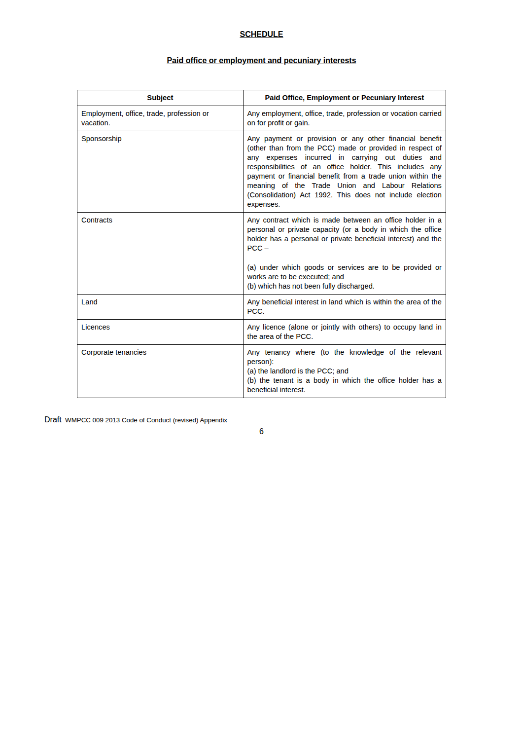SCHEDULE
Paid office or employment and pecuniary interests
| Subject | Paid Office, Employment or Pecuniary Interest |
| --- | --- |
| Employment, office, trade, profession or vacation. | Any employment, office, trade, profession or vocation carried on for profit or gain. |
| Sponsorship | Any payment or provision or any other financial benefit (other than from the PCC) made or provided in respect of any expenses incurred in carrying out duties and responsibilities of an office holder. This includes any payment or financial benefit from a trade union within the meaning of the Trade Union and Labour Relations (Consolidation) Act 1992. This does not include election expenses. |
| Contracts | Any contract which is made between an office holder in a personal or private capacity (or a body in which the office holder has a personal or private beneficial interest) and the PCC – (a) under which goods or services are to be provided or works are to be executed; and (b) which has not been fully discharged. |
| Land | Any beneficial interest in land which is within the area of the PCC. |
| Licences | Any licence (alone or jointly with others) to occupy land in the area of the PCC. |
| Corporate tenancies | Any tenancy where (to the knowledge of the relevant person): (a) the landlord is the PCC; and (b) the tenant is a body in which the office holder has a beneficial interest. |
Draft WMPCC 009 2013 Code of Conduct (revised) Appendix
6